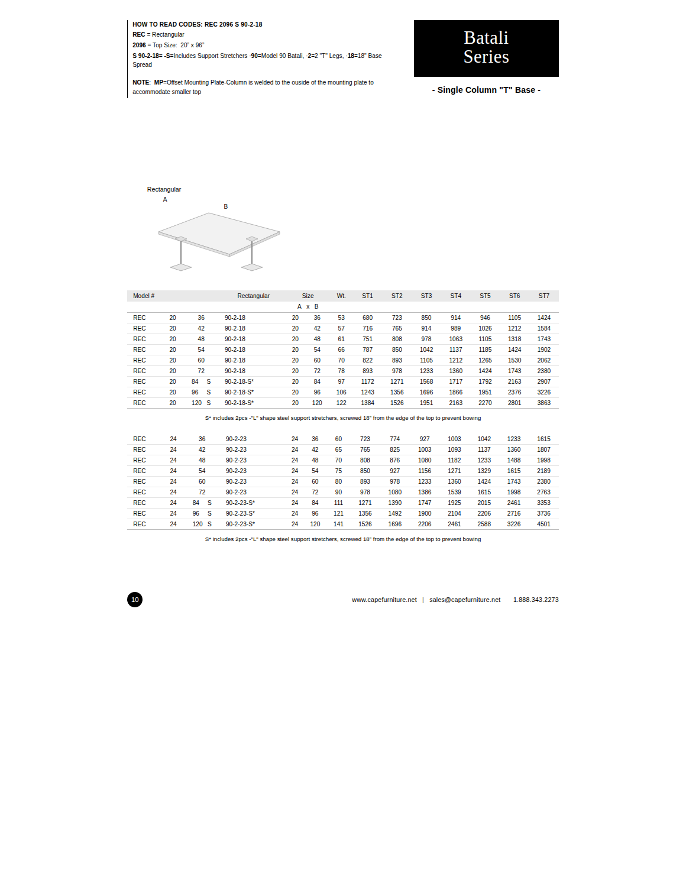HOW TO READ CODES: REC 2096 S 90-2-18
REC = Rectangular
2096 = Top Size: 20” x 96”
S 90-2-18= -S=Includes Support Stretchers ·90=Model 90 Batali, ·2=2 "T" Legs, ·18=18" Base Spread
NOTE: MP=Offset Mounting Plate-Column is welded to the ouside of the mounting plate to accommodate smaller top
Batali
Series
- Single Column "T" Base -
Rectangular
A
B
| Model # | Rectangular | Size | Wt. | ST1 | ST2 | ST3 | ST4 | ST5 | ST6 | ST7 |
| --- | --- | --- | --- | --- | --- | --- | --- | --- | --- | --- |
| | A x B | |
| REC | 20 | 36 | 90-2-18 | 20 | 36 | 53 | 680 | 723 | 850 | 914 | 946 | 1105 | 1424 |
| REC | 20 | 42 | 90-2-18 | 20 | 42 | 57 | 716 | 765 | 914 | 989 | 1026 | 1212 | 1584 |
| REC | 20 | 48 | 90-2-18 | 20 | 48 | 61 | 751 | 808 | 978 | 1063 | 1105 | 1318 | 1743 |
| REC | 20 | 54 | 90-2-18 | 20 | 54 | 66 | 787 | 850 | 1042 | 1137 | 1185 | 1424 | 1902 |
| REC | 20 | 60 | 90-2-18 | 20 | 60 | 70 | 822 | 893 | 1105 | 1212 | 1265 | 1530 | 2062 |
| REC | 20 | 72 | 90-2-18 | 20 | 72 | 78 | 893 | 978 | 1233 | 1360 | 1424 | 1743 | 2380 |
| REC | 20 | 84 S | 90-2-18-S* | 20 | 84 | 97 | 1172 | 1271 | 1568 | 1717 | 1792 | 2163 | 2907 |
| REC | 20 | 96 S | 90-2-18-S* | 20 | 96 | 106 | 1243 | 1356 | 1696 | 1866 | 1951 | 2376 | 3226 |
| REC | 20 | 120 S | 90-2-18-S* | 20 | 120 | 122 | 1384 | 1526 | 1951 | 2163 | 2270 | 2801 | 3863 |
S* includes 2pcs -"L" shape steel support stretchers, screwed 18” from the edge of the top to prevent bowing
| REC | 24 | 36 | 90-2-23 | 24 | 36 | 60 | 723 | 774 | 927 | 1003 | 1042 | 1233 | 1615 |
| REC | 24 | 42 | 90-2-23 | 24 | 42 | 65 | 765 | 825 | 1003 | 1093 | 1137 | 1360 | 1807 |
| REC | 24 | 48 | 90-2-23 | 24 | 48 | 70 | 808 | 876 | 1080 | 1182 | 1233 | 1488 | 1998 |
| REC | 24 | 54 | 90-2-23 | 24 | 54 | 75 | 850 | 927 | 1156 | 1271 | 1329 | 1615 | 2189 |
| REC | 24 | 60 | 90-2-23 | 24 | 60 | 80 | 893 | 978 | 1233 | 1360 | 1424 | 1743 | 2380 |
| REC | 24 | 72 | 90-2-23 | 24 | 72 | 90 | 978 | 1080 | 1386 | 1539 | 1615 | 1998 | 2763 |
| REC | 24 | 84 S | 90-2-23-S* | 24 | 84 | 111 | 1271 | 1390 | 1747 | 1925 | 2015 | 2461 | 3353 |
| REC | 24 | 96 S | 90-2-23-S* | 24 | 96 | 121 | 1356 | 1492 | 1900 | 2104 | 2206 | 2716 | 3736 |
| REC | 24 | 120 S | 90-2-23-S* | 24 | 120 | 141 | 1526 | 1696 | 2206 | 2461 | 2588 | 3226 | 4501 |
S* includes 2pcs -"L" shape steel support stretchers, screwed 18” from the edge of the top to prevent bowing
10
www.capefurniture.net | sales@capefurniture.net 1.888.343.2273